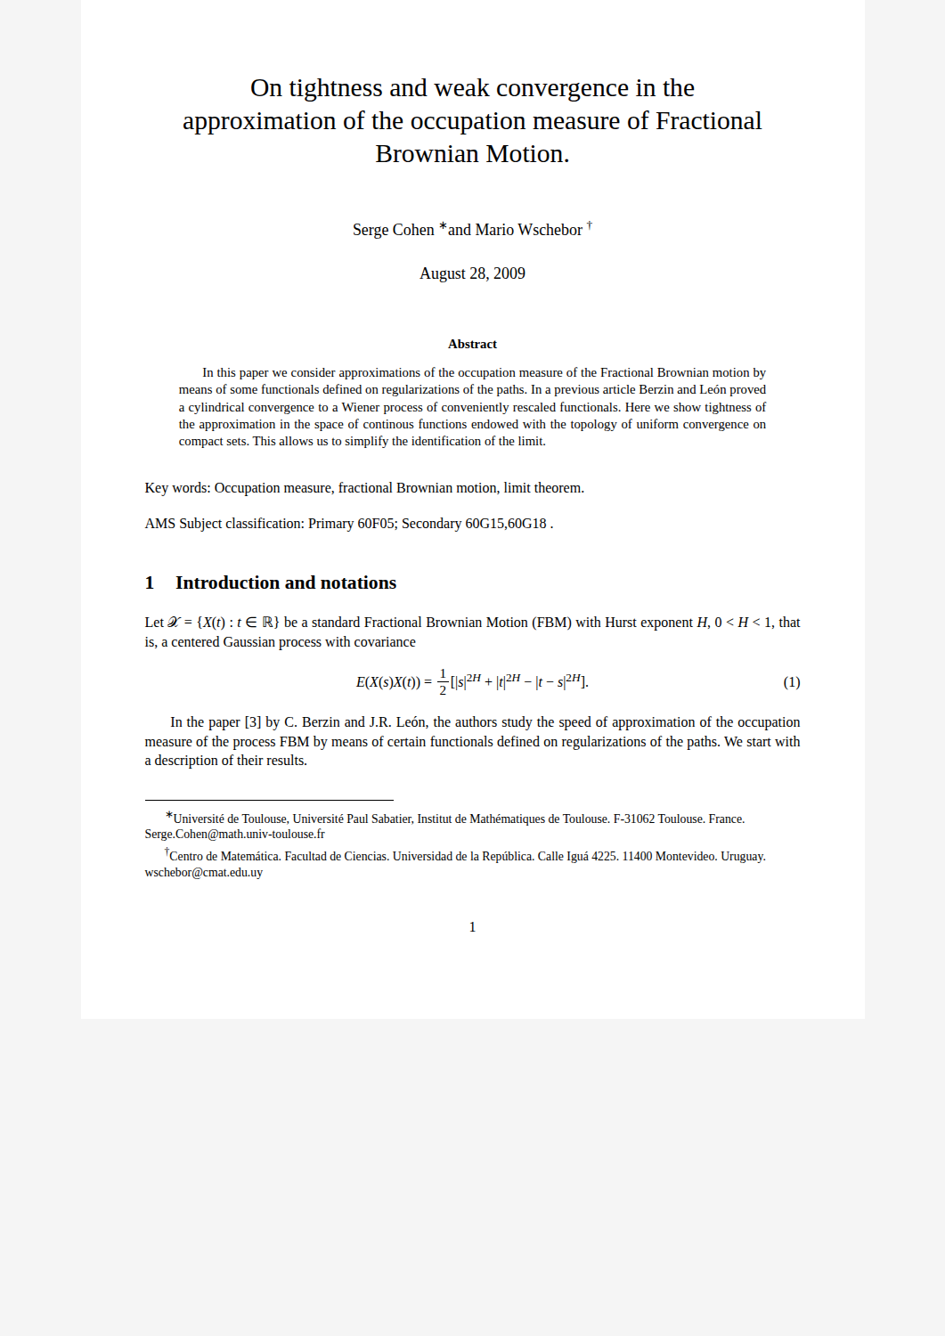On tightness and weak convergence in the
approximation of the occupation measure of Fractional
Brownian Motion.
Serge Cohen ∗and Mario Wschebor †
August 28, 2009
Abstract
In this paper we consider approximations of the occupation measure of the Fractional Brownian motion by means of some functionals defined on regularizations of the paths. In a previous article Berzin and León proved a cylindrical convergence to a Wiener process of conveniently rescaled functionals. Here we show tightness of the approximation in the space of continous functions endowed with the topology of uniform convergence on compact sets. This allows us to simplify the identification of the limit.
Key words: Occupation measure, fractional Brownian motion, limit theorem.
AMS Subject classification: Primary 60F05; Secondary 60G15,60G18 .
1 Introduction and notations
Let 𝒳 = {X(t) : t ∈ ℝ} be a standard Fractional Brownian Motion (FBM) with Hurst exponent H, 0 < H < 1, that is, a centered Gaussian process with covariance
E(X(s)X(t)) = 12[|s|2H + |t|2H − |t − s|2H]. (1)
In the paper [3] by C. Berzin and J.R. León, the authors study the speed of approximation of the occupation measure of the process FBM by means of certain functionals defined on regularizations of the paths. We start with a description of their results.
∗Université de Toulouse, Université Paul Sabatier, Institut de Mathématiques de Toulouse. F-31062 Toulouse. France. Serge.Cohen@math.univ-toulouse.fr
†Centro de Matemática. Facultad de Ciencias. Universidad de la República. Calle Iguá 4225. 11400 Montevideo. Uruguay. wschebor@cmat.edu.uy
1